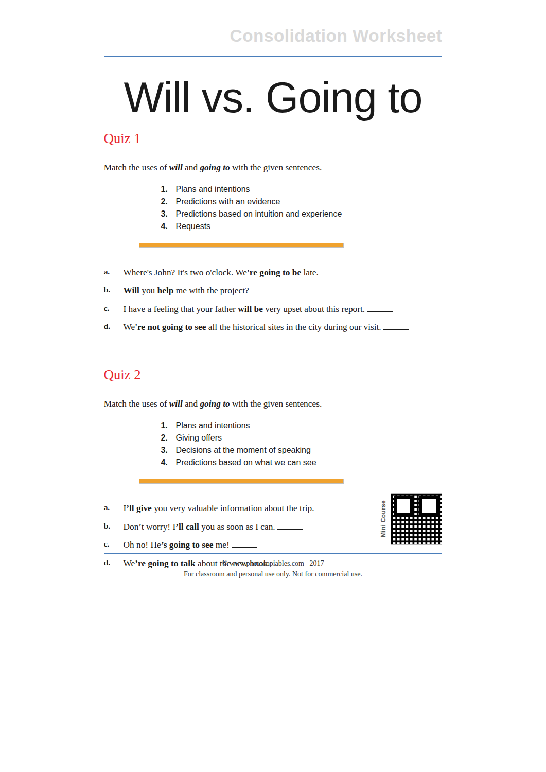Consolidation Worksheet
Will vs. Going to
Quiz 1
Match the uses of will and going to with the given sentences.
Plans and intentions
Predictions with an evidence
Predictions based on intuition and experience
Requests
a. Where's John? It's two o'clock. We're going to be late.
b. Will you help me with the project?
c. I have a feeling that your father will be very upset about this report.
d. We're not going to see all the historical sites in the city during our visit.
Quiz 2
Match the uses of will and going to with the given sentences.
Plans and intentions
Giving offers
Decisions at the moment of speaking
Predictions based on what we can see
a. I’ll give you very valuable information about the trip.
b. Don’t worry! I’ll call you as soon as I can.
c. Oh no! He’s going to see me!
d. We’re going to talk about the new book.
Mini Course
© www.photocopiables.com 2017
For classroom and personal use only. Not for commercial use.